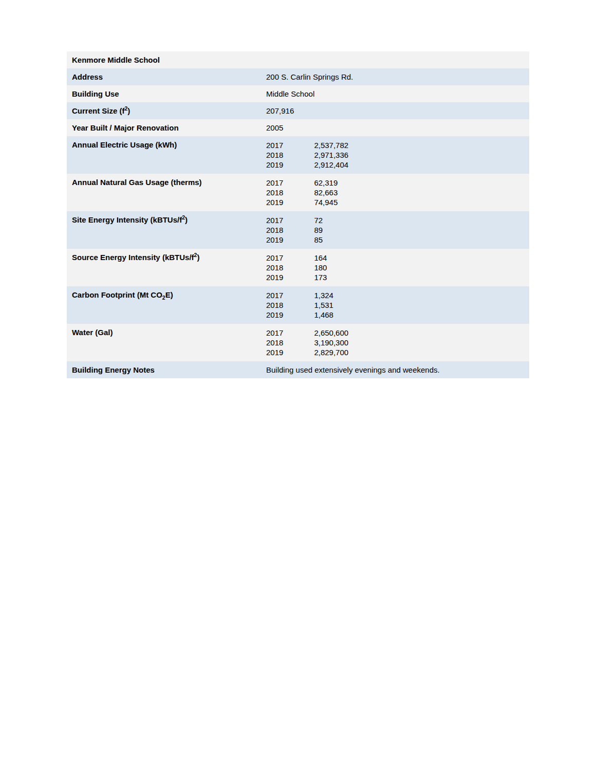| Kenmore Middle School |
| --- |
| Address | 200 S. Carlin Springs Rd. |
| Building Use | Middle School |
| Current Size (f 2 ) | 207,916 |
| Year Built / Major Renovation | 2005 |
| Annual Electric Usage (kWh) | 2017 2,537,782 2018 2,971,336 2019 2,912,404 |
| Annual Natural Gas Usage (therms) | 2017 62,319 2018 82,663 2019 74,945 |
| Site Energy Intensity (kBTUs/f 2 ) | 2017 72 2018 89 2019 85 |
| Source Energy Intensity (kBTUs/f 2 ) | 2017 164 2018 180 2019 173 |
| Carbon Footprint (Mt CO 2 E) | 2017 1,324 2018 1,531 2019 1,468 |
| Water (Gal) | 2017 2,650,600 2018 3,190,300 2019 2,829,700 |
| Building Energy Notes | Building used extensively evenings and weekends. |